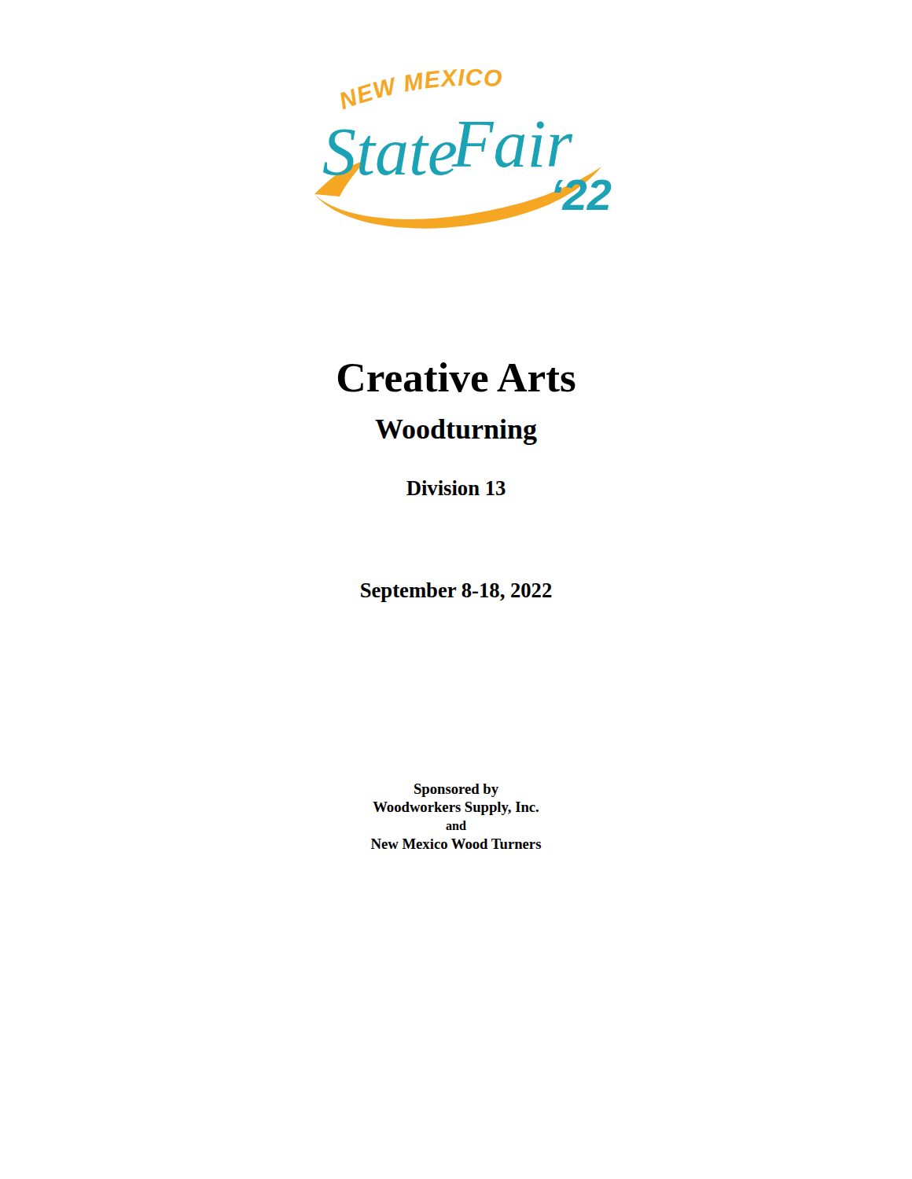NEW MEXICO State Fair ‘22
Creative Arts
Woodturning
Division 13
September 8-18, 2022
Sponsored by
Woodworkers Supply, Inc.
and
New Mexico Wood Turners